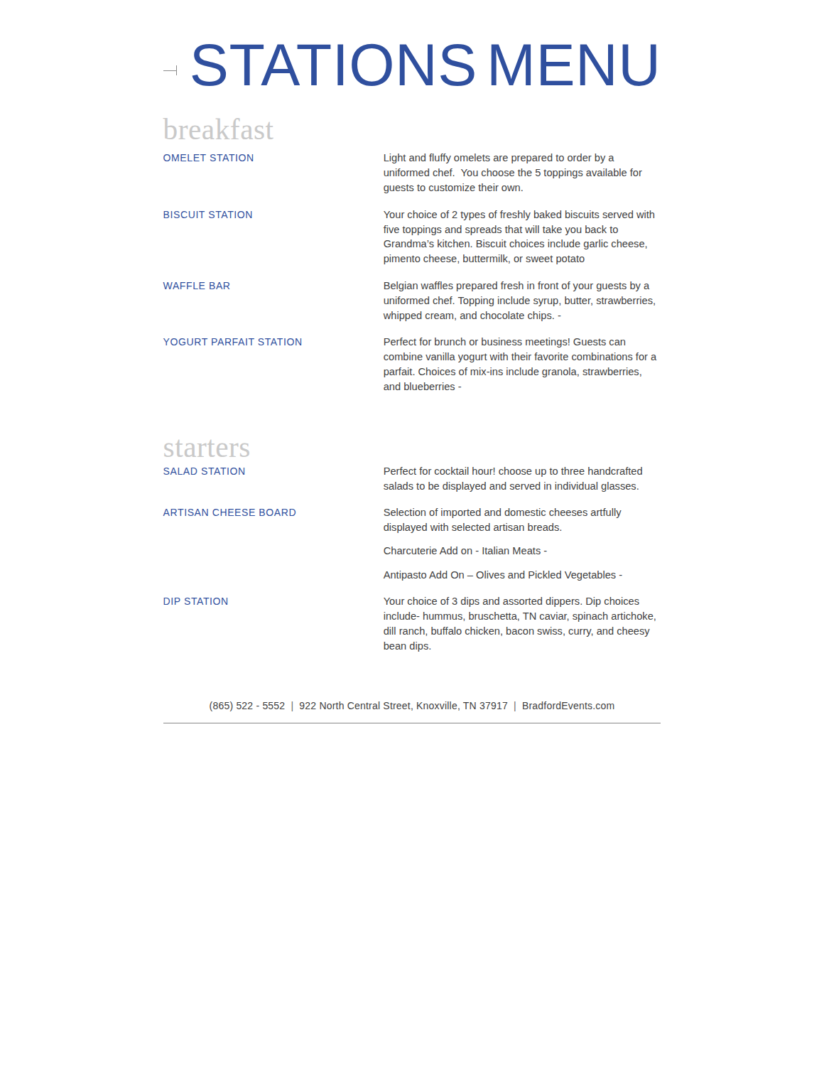STATIONS MENU
breakfast
| OMELET STATION | Light and fluffy omelets are prepared to order by a uniformed chef. You choose the 5 toppings available for guests to customize their own. |
| BISCUIT STATION | Your choice of 2 types of freshly baked biscuits served with five toppings and spreads that will take you back to Grandma’s kitchen. Biscuit choices include garlic cheese, pimento cheese, buttermilk, or sweet potato |
| WAFFLE BAR | Belgian waffles prepared fresh in front of your guests by a uniformed chef. Topping include syrup, butter, strawberries, whipped cream, and chocolate chips. - |
| YOGURT PARFAIT STATION | Perfect for brunch or business meetings! Guests can combine vanilla yogurt with their favorite combinations for a parfait. Choices of mix-ins include granola, strawberries, and blueberries - |
starters
| SALAD STATION | Perfect for cocktail hour! choose up to three handcrafted salads to be displayed and served in individual glasses. |
| ARTISAN CHEESE BOARD | Selection of imported and domestic cheeses artfully displayed with selected artisan breads. Charcuterie Add on - Italian Meats - Antipasto Add On – Olives and Pickled Vegetables - |
| DIP STATION | Your choice of 3 dips and assorted dippers. Dip choices include- hummus, bruschetta, TN caviar, spinach artichoke, dill ranch, buffalo chicken, bacon swiss, curry, and cheesy bean dips. |
(865) 522 - 5552 | 922 North Central Street, Knoxville, TN 37917 | BradfordEvents.com